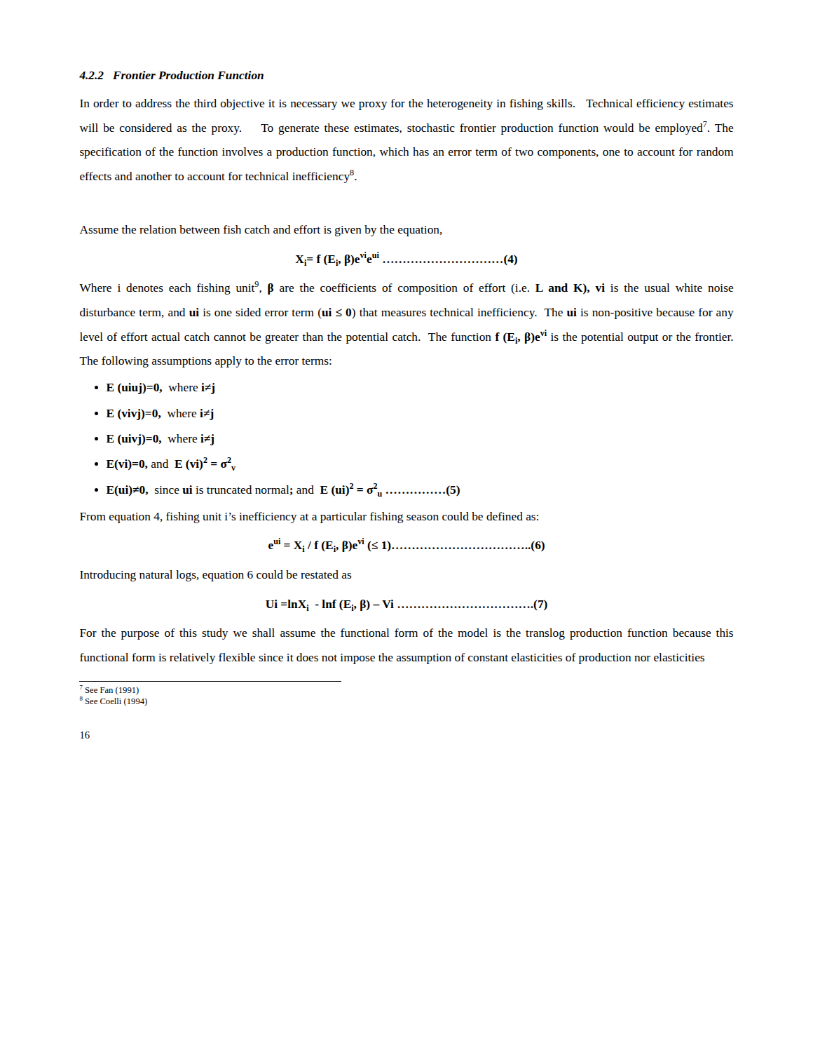4.2.2 Frontier Production Function
In order to address the third objective it is necessary we proxy for the heterogeneity in fishing skills. Technical efficiency estimates will be considered as the proxy. To generate these estimates, stochastic frontier production function would be employed7. The specification of the function involves a production function, which has an error term of two components, one to account for random effects and another to account for technical inefficiency8.
Assume the relation between fish catch and effort is given by the equation,
Xi= f (Ei, β)evieui …………………………(4)
Where i denotes each fishing unit9, β are the coefficients of composition of effort (i.e. L and K), vi is the usual white noise disturbance term, and ui is one sided error term (ui ≤ 0) that measures technical inefficiency. The ui is non-positive because for any level of effort actual catch cannot be greater than the potential catch. The function f (Ei, β)evi is the potential output or the frontier. The following assumptions apply to the error terms:
E (uiuj)=0, where i≠j
E (vivj)=0, where i≠j
E (uivj)=0, where i≠j
E(vi)=0, and E (vi)2 = σ2v
E(ui)≠0, since ui is truncated normal; and E (ui)2 = σ2u ……………(5)
From equation 4, fishing unit i’s inefficiency at a particular fishing season could be defined as:
eui = Xi / f (Ei, β)evi (≤ 1)……………………………..(6)
Introducing natural logs, equation 6 could be restated as
Ui =lnXi - lnf (Ei, β) – Vi …………………………….(7)
For the purpose of this study we shall assume the functional form of the model is the translog production function because this functional form is relatively flexible since it does not impose the assumption of constant elasticities of production nor elasticities
7 See Fan (1991)
8 See Coelli (1994)
16